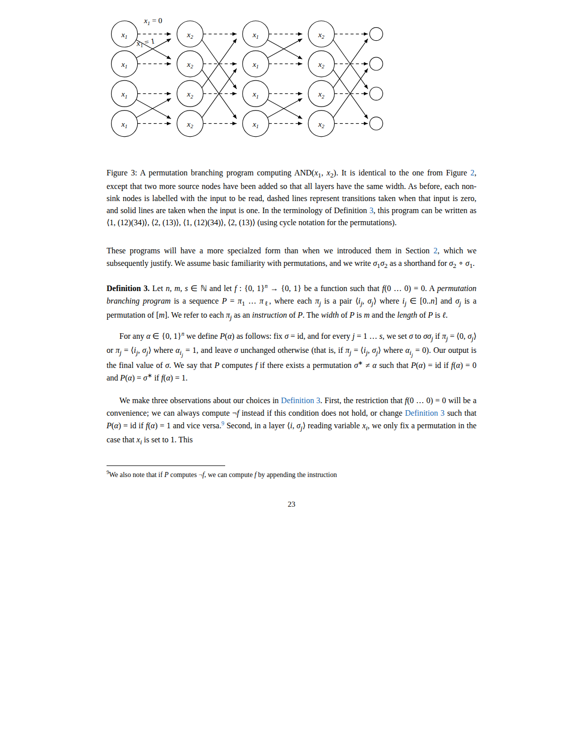x1 x1 x1 x1 x2 x2 x2 x2 x1 x1 x1 x1 x2 x2 x2 x2 x1 = 0 x1 = 1
Figure 3: A permutation branching program computing AND(x1, x2). It is identical to the one from Figure 2, except that two more source nodes have been added so that all layers have the same width. As before, each non-sink nodes is labelled with the input to be read, dashed lines represent transitions taken when that input is zero, and solid lines are taken when the input is one. In the terminology of Definition 3, this program can be written as ⟨1, (12)(34)⟩, ⟨2, (13)⟩, ⟨1, (12)(34)⟩, ⟨2, (13)⟩ (using cycle notation for the permutations).
These programs will have a more specialzed form than when we introduced them in Section 2, which we subsequently justify. We assume basic familiarity with permutations, and we write σ1σ2 as a shorthand for σ2 ∘ σ1.
Definition 3. Let n, m, s ∈ ℕ and let f : {0, 1}n → {0, 1} be a function such that f(0 … 0) = 0. A permutation branching program is a sequence P = π1 … πℓ, where each πj is a pair ⟨ij, σj⟩ where ij ∈ [0..n] and σj is a permutation of [m]. We refer to each πj as an instruction of P. The width of P is m and the length of P is ℓ.
For any α ∈ {0, 1}n we define P(α) as follows: fix σ = id, and for every j = 1 … s, we set σ to σσj if πj = ⟨0, σj⟩ or πj = ⟨ij, σj⟩ where αij = 1, and leave σ unchanged otherwise (that is, if πj = ⟨ij, σj⟩ where αij = 0). Our output is the final value of σ. We say that P computes f if there exists a permutation σ∗ ≠ α such that P(α) = id if f(α) = 0 and P(α) = σ∗ if f(α) = 1.
We make three observations about our choices in Definition 3. First, the restriction that f(0 … 0) = 0 will be a convenience; we can always compute ¬f instead if this condition does not hold, or change Definition 3 such that P(α) = id if f(α) = 1 and vice versa.9 Second, in a layer ⟨i, σj⟩ reading variable xi, we only fix a permutation in the case that xi is set to 1. This
9We also note that if P computes ¬f, we can compute f by appending the instruction
23